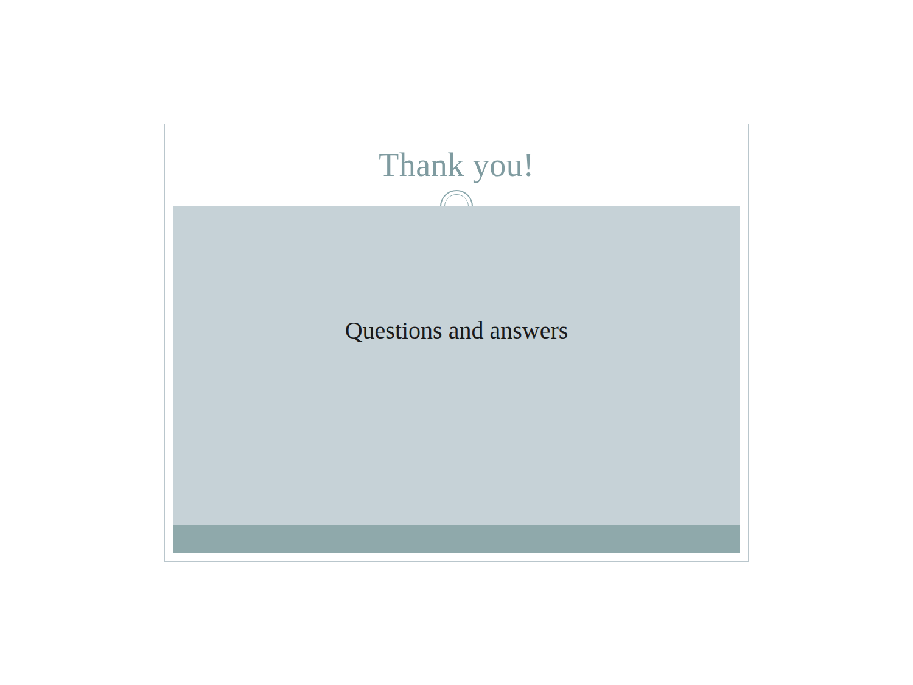Thank you!
Questions and answers